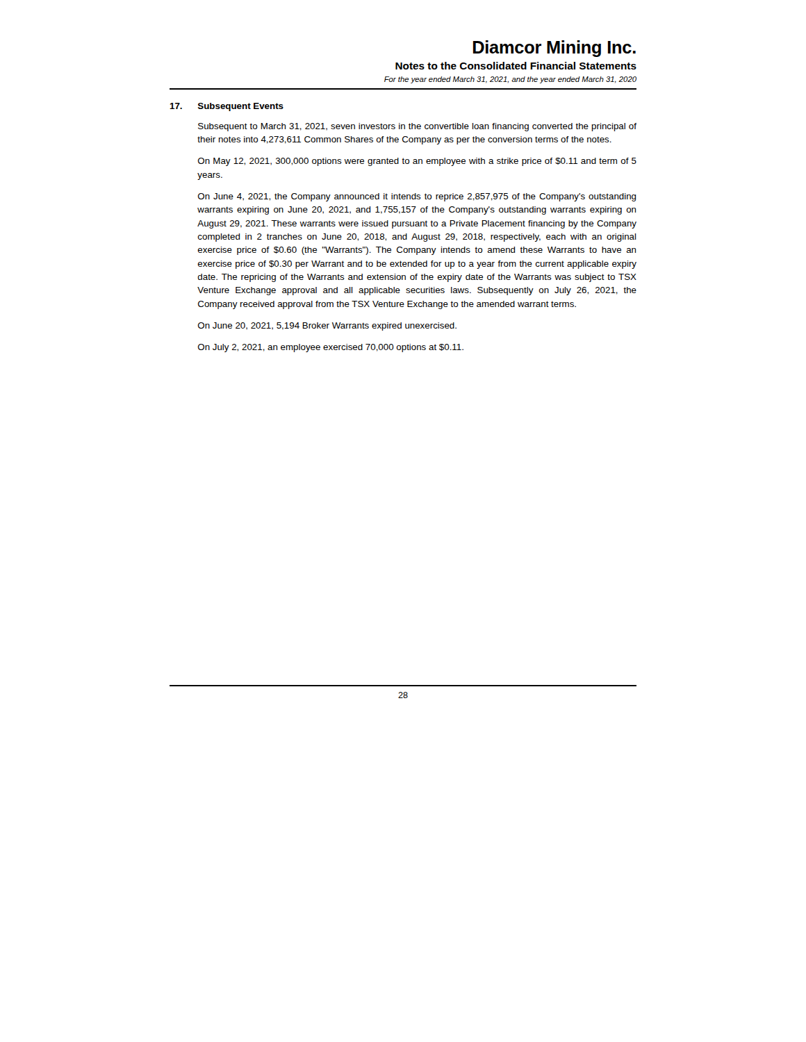Diamcor Mining Inc.
Notes to the Consolidated Financial Statements
For the year ended March 31, 2021, and the year ended March 31, 2020
17.
Subsequent Events
Subsequent to March 31, 2021, seven investors in the convertible loan financing converted the principal of their notes into 4,273,611 Common Shares of the Company as per the conversion terms of the notes.
On May 12, 2021, 300,000 options were granted to an employee with a strike price of $0.11 and term of 5 years.
On June 4, 2021, the Company announced it intends to reprice 2,857,975 of the Company's outstanding warrants expiring on June 20, 2021, and 1,755,157 of the Company's outstanding warrants expiring on August 29, 2021. These warrants were issued pursuant to a Private Placement financing by the Company completed in 2 tranches on June 20, 2018, and August 29, 2018, respectively, each with an original exercise price of $0.60 (the "Warrants"). The Company intends to amend these Warrants to have an exercise price of $0.30 per Warrant and to be extended for up to a year from the current applicable expiry date. The repricing of the Warrants and extension of the expiry date of the Warrants was subject to TSX Venture Exchange approval and all applicable securities laws. Subsequently on July 26, 2021, the Company received approval from the TSX Venture Exchange to the amended warrant terms.
On June 20, 2021, 5,194 Broker Warrants expired unexercised.
On July 2, 2021, an employee exercised 70,000 options at $0.11.
28